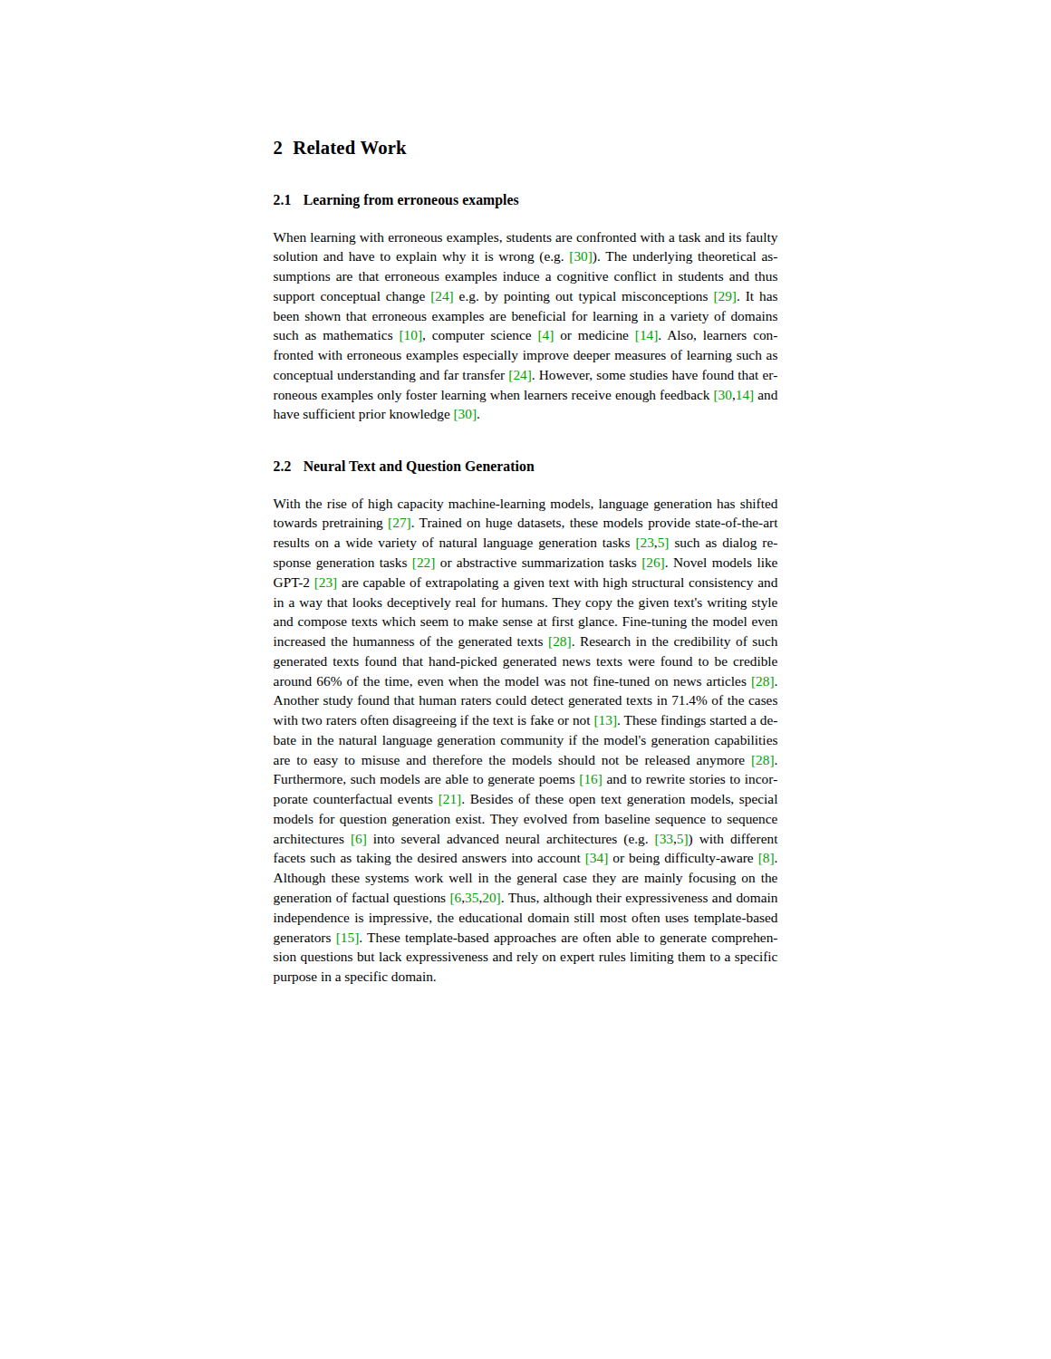2 Related Work
2.1 Learning from erroneous examples
When learning with erroneous examples, students are confronted with a task and its faulty solution and have to explain why it is wrong (e.g. [30]). The underlying theoretical assumptions are that erroneous examples induce a cognitive conflict in students and thus support conceptual change [24] e.g. by pointing out typical misconceptions [29]. It has been shown that erroneous examples are beneficial for learning in a variety of domains such as mathematics [10], computer science [4] or medicine [14]. Also, learners confronted with erroneous examples especially improve deeper measures of learning such as conceptual understanding and far transfer [24]. However, some studies have found that erroneous examples only foster learning when learners receive enough feedback [30,14] and have sufficient prior knowledge [30].
2.2 Neural Text and Question Generation
With the rise of high capacity machine-learning models, language generation has shifted towards pretraining [27]. Trained on huge datasets, these models provide state-of-the-art results on a wide variety of natural language generation tasks [23,5] such as dialog response generation tasks [22] or abstractive summarization tasks [26]. Novel models like GPT-2 [23] are capable of extrapolating a given text with high structural consistency and in a way that looks deceptively real for humans. They copy the given text's writing style and compose texts which seem to make sense at first glance. Fine-tuning the model even increased the humanness of the generated texts [28]. Research in the credibility of such generated texts found that hand-picked generated news texts were found to be credible around 66% of the time, even when the model was not fine-tuned on news articles [28]. Another study found that human raters could detect generated texts in 71.4% of the cases with two raters often disagreeing if the text is fake or not [13]. These findings started a debate in the natural language generation community if the model's generation capabilities are to easy to misuse and therefore the models should not be released anymore [28]. Furthermore, such models are able to generate poems [16] and to rewrite stories to incorporate counterfactual events [21]. Besides of these open text generation models, special models for question generation exist. They evolved from baseline sequence to sequence architectures [6] into several advanced neural architectures (e.g. [33,5]) with different facets such as taking the desired answers into account [34] or being difficulty-aware [8]. Although these systems work well in the general case they are mainly focusing on the generation of factual questions [6,35,20]. Thus, although their expressiveness and domain independence is impressive, the educational domain still most often uses template-based generators [15]. These template-based approaches are often able to generate comprehension questions but lack expressiveness and rely on expert rules limiting them to a specific purpose in a specific domain.